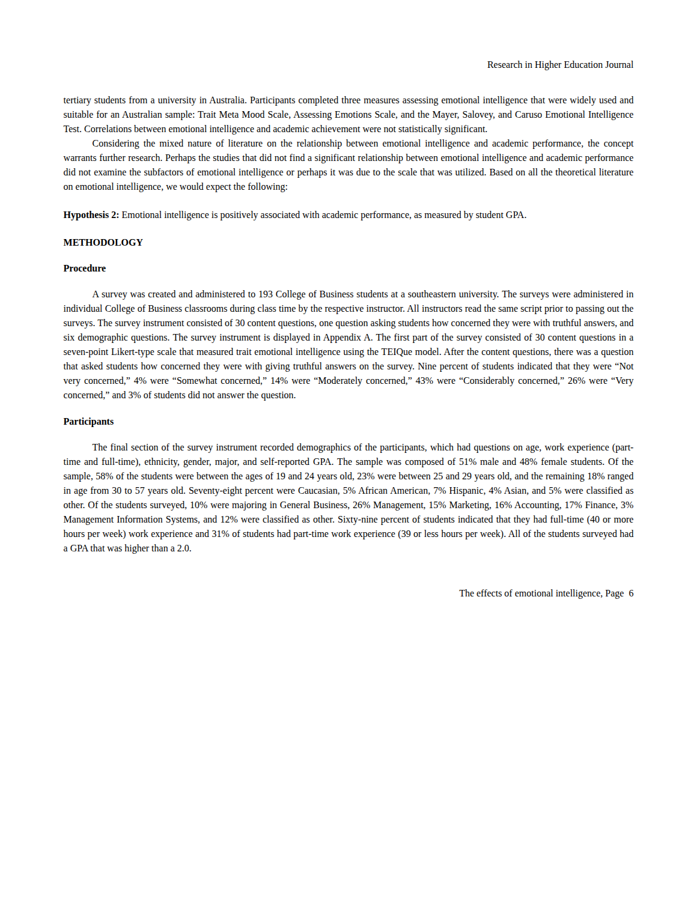Research in Higher Education Journal
tertiary students from a university in Australia. Participants completed three measures assessing emotional intelligence that were widely used and suitable for an Australian sample: Trait Meta Mood Scale, Assessing Emotions Scale, and the Mayer, Salovey, and Caruso Emotional Intelligence Test. Correlations between emotional intelligence and academic achievement were not statistically significant.
Considering the mixed nature of literature on the relationship between emotional intelligence and academic performance, the concept warrants further research. Perhaps the studies that did not find a significant relationship between emotional intelligence and academic performance did not examine the subfactors of emotional intelligence or perhaps it was due to the scale that was utilized. Based on all the theoretical literature on emotional intelligence, we would expect the following:
Hypothesis 2: Emotional intelligence is positively associated with academic performance, as measured by student GPA.
Methodology
Procedure
A survey was created and administered to 193 College of Business students at a southeastern university. The surveys were administered in individual College of Business classrooms during class time by the respective instructor. All instructors read the same script prior to passing out the surveys. The survey instrument consisted of 30 content questions, one question asking students how concerned they were with truthful answers, and six demographic questions. The survey instrument is displayed in Appendix A. The first part of the survey consisted of 30 content questions in a seven-point Likert-type scale that measured trait emotional intelligence using the TEIQue model. After the content questions, there was a question that asked students how concerned they were with giving truthful answers on the survey. Nine percent of students indicated that they were “Not very concerned,” 4% were “Somewhat concerned,” 14% were “Moderately concerned,” 43% were “Considerably concerned,” 26% were “Very concerned,” and 3% of students did not answer the question.
Participants
The final section of the survey instrument recorded demographics of the participants, which had questions on age, work experience (part-time and full-time), ethnicity, gender, major, and self-reported GPA. The sample was composed of 51% male and 48% female students. Of the sample, 58% of the students were between the ages of 19 and 24 years old, 23% were between 25 and 29 years old, and the remaining 18% ranged in age from 30 to 57 years old. Seventy-eight percent were Caucasian, 5% African American, 7% Hispanic, 4% Asian, and 5% were classified as other. Of the students surveyed, 10% were majoring in General Business, 26% Management, 15% Marketing, 16% Accounting, 17% Finance, 3% Management Information Systems, and 12% were classified as other. Sixty-nine percent of students indicated that they had full-time (40 or more hours per week) work experience and 31% of students had part-time work experience (39 or less hours per week). All of the students surveyed had a GPA that was higher than a 2.0.
The effects of emotional intelligence, Page 6